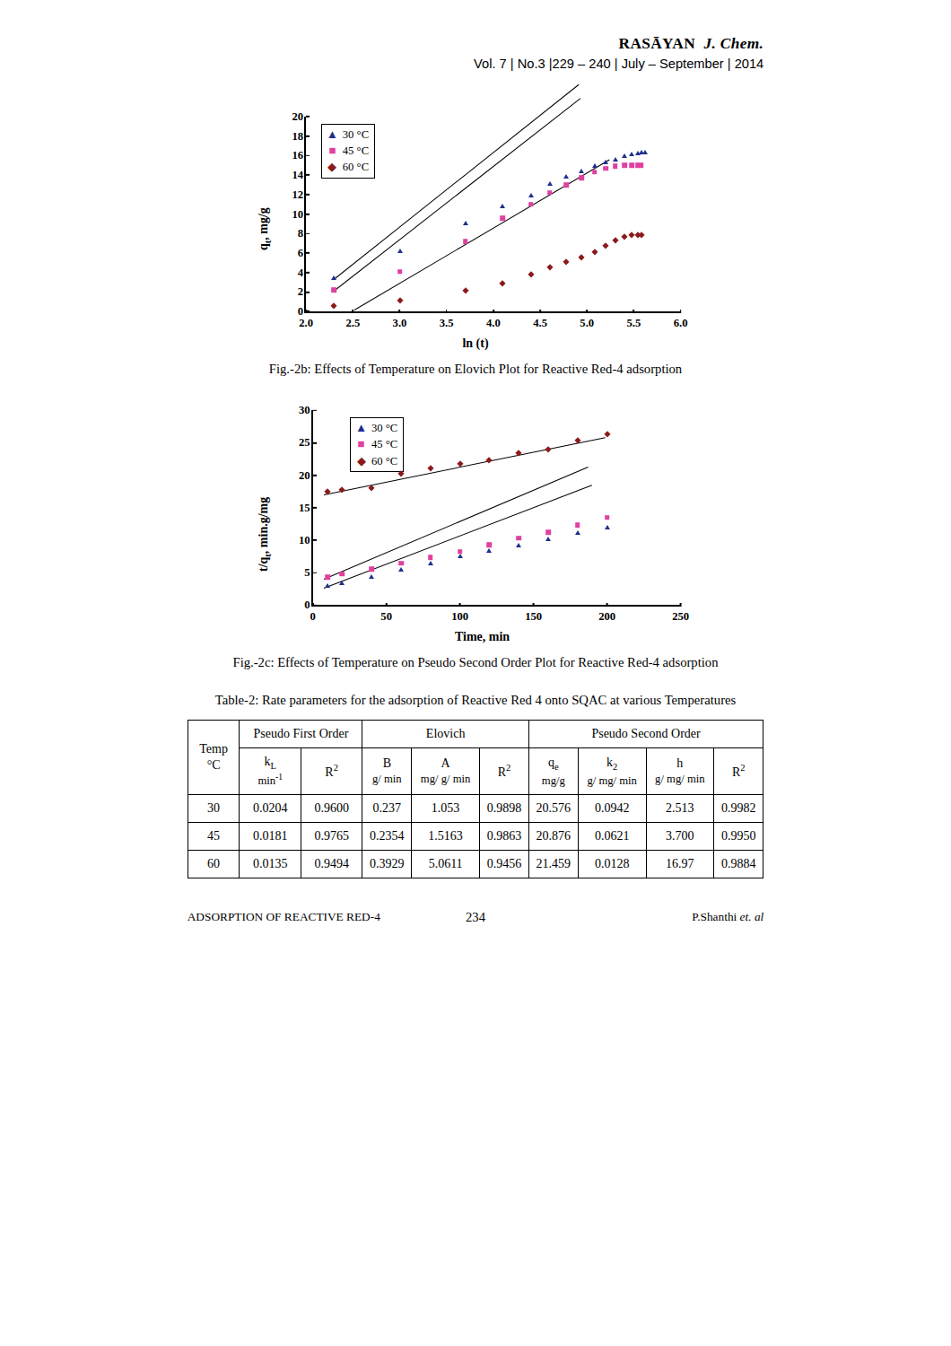RASĀYAN J. Chem.
Vol. 7 | No.3 |229 – 240 | July – September | 2014
qt, mg/g
ln (t)
▲30 °C
■45 °C
◆60 °C
0
2
4
6
8
10
12
14
16
18
20
2.0
2.5
3.0
3.5
4.0
4.5
5.0
5.5
6.0
Fig.-2b: Effects of Temperature on Elovich Plot for Reactive Red-4 adsorption
t/qt, min.g/mg
Time, min
▲30 °C
■45 °C
◆60 °C
0
5
10
15
20
25
30
0
50
100
150
200
250
Fig.-2c: Effects of Temperature on Pseudo Second Order Plot for Reactive Red-4 adsorption
Table-2: Rate parameters for the adsorption of Reactive Red 4 onto SQAC at various Temperatures
| Temp °C | Pseudo First Order | Elovich | Pseudo Second Order |
| --- | --- | --- | --- |
| k L min -1 | R 2 | B g/ min | A mg/ g/ min | R 2 | q e mg/g | k 2 g/ mg/ min | h g/ mg/ min | R 2 |
| 30 | 0.0204 | 0.9600 | 0.237 | 1.053 | 0.9898 | 20.576 | 0.0942 | 2.513 | 0.9982 |
| 45 | 0.0181 | 0.9765 | 0.2354 | 1.5163 | 0.9863 | 20.876 | 0.0621 | 3.700 | 0.9950 |
| 60 | 0.0135 | 0.9494 | 0.3929 | 5.0611 | 0.9456 | 21.459 | 0.0128 | 16.97 | 0.9884 |
ADSORPTION OF REACTIVE RED-4
234
P.Shanthi et. al